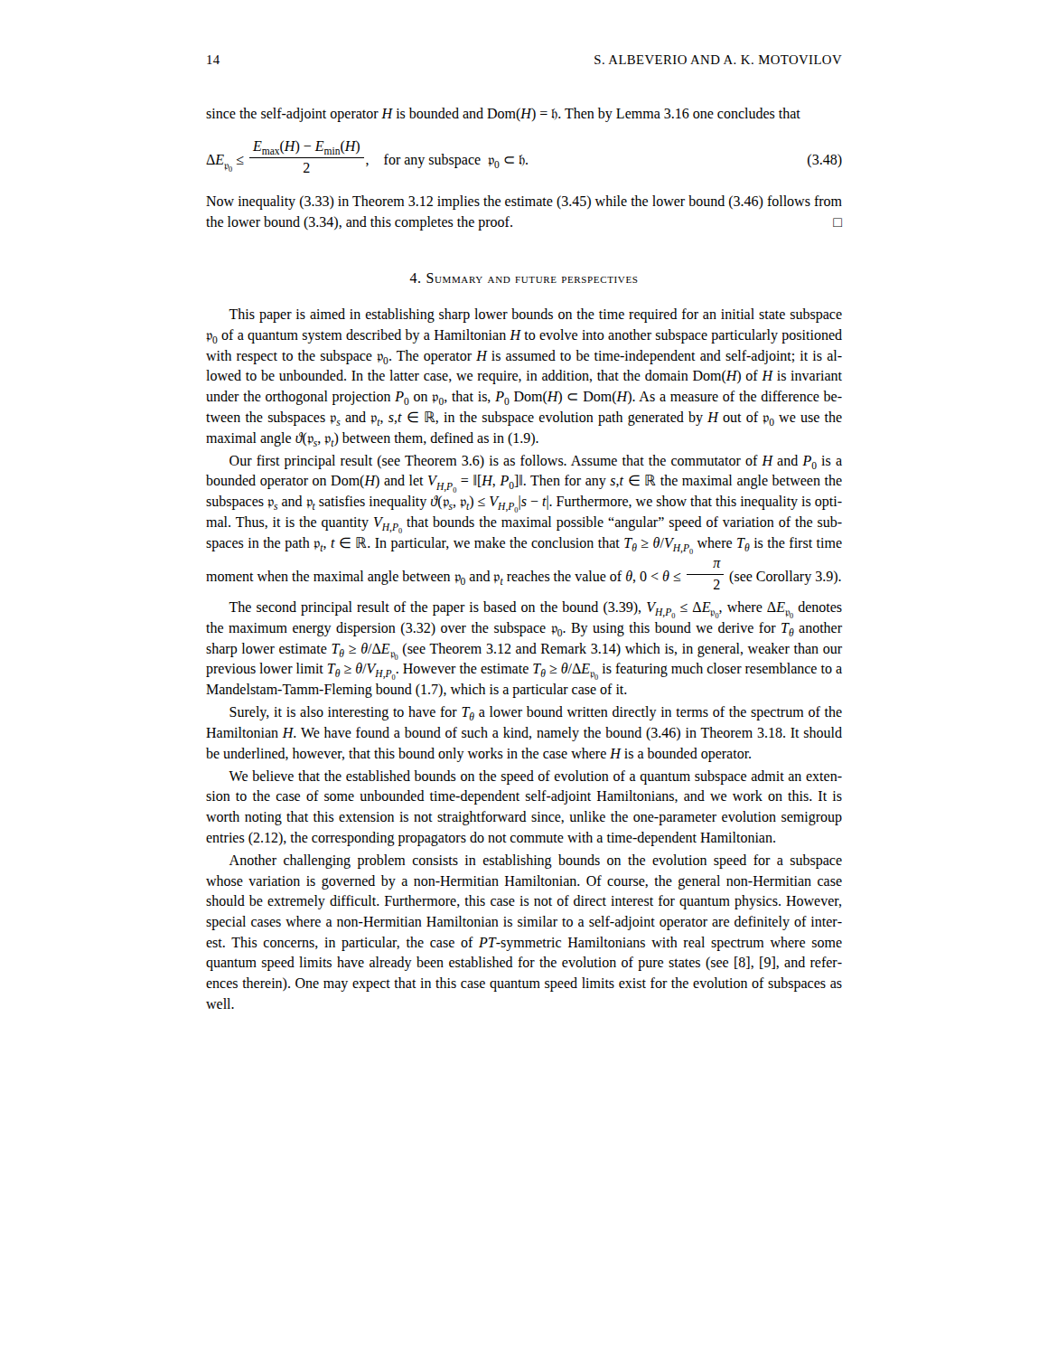14 S. ALBEVERIO AND A. K. MOTOVILOV
since the self-adjoint operator H is bounded and Dom(H) = 𝔥. Then by Lemma 3.16 one concludes that
ΔE𝔭0 ≤ Emax(H) − Emin(H) 2, for any subspace 𝔭0 ⊂ 𝔥. (3.48)
Now inequality (3.33) in Theorem 3.12 implies the estimate (3.45) while the lower bound (3.46) follows from the lower bound (3.34), and this completes the proof. □
4. Summary and future perspectives
This paper is aimed in establishing sharp lower bounds on the time required for an initial state subspace 𝔭0 of a quantum system described by a Hamiltonian H to evolve into another subspace particularly positioned with respect to the subspace 𝔭0. The operator H is assumed to be time-independent and self-adjoint; it is allowed to be unbounded. In the latter case, we require, in addition, that the domain Dom(H) of H is invariant under the orthogonal projection P0 on 𝔭0, that is, P0 Dom(H) ⊂ Dom(H). As a measure of the difference between the subspaces 𝔭s and 𝔭t, s,t ∈ ℝ, in the subspace evolution path generated by H out of 𝔭0 we use the maximal angle ϑ(𝔭s, 𝔭t) between them, defined as in (1.9).
Our first principal result (see Theorem 3.6) is as follows. Assume that the commutator of H and P0 is a bounded operator on Dom(H) and let VH,P0 = ‖[H, P0]‖. Then for any s,t ∈ ℝ the maximal angle between the subspaces 𝔭s and 𝔭t satisfies inequality ϑ(𝔭s, 𝔭t) ≤ VH,P0|s − t|. Furthermore, we show that this inequality is optimal. Thus, it is the quantity VH,P0 that bounds the maximal possible “angular” speed of variation of the subspaces in the path 𝔭t, t ∈ ℝ. In particular, we make the conclusion that Tθ ≥ θ/VH,P0 where Tθ is the first time moment when the maximal angle between 𝔭0 and 𝔭t reaches the value of θ, 0 < θ ≤ π 2 (see Corollary 3.9).
The second principal result of the paper is based on the bound (3.39), VH,P0 ≤ ΔE𝔭0, where ΔE𝔭0 denotes the maximum energy dispersion (3.32) over the subspace 𝔭0. By using this bound we derive for Tθ another sharp lower estimate Tθ ≥ θ/ΔE𝔭0 (see Theorem 3.12 and Remark 3.14) which is, in general, weaker than our previous lower limit Tθ ≥ θ/VH,P0. However the estimate Tθ ≥ θ/ΔE𝔭0 is featuring much closer resemblance to a Mandelstam-Tamm-Fleming bound (1.7), which is a particular case of it.
Surely, it is also interesting to have for Tθ a lower bound written directly in terms of the spectrum of the Hamiltonian H. We have found a bound of such a kind, namely the bound (3.46) in Theorem 3.18. It should be underlined, however, that this bound only works in the case where H is a bounded operator.
We believe that the established bounds on the speed of evolution of a quantum subspace admit an extension to the case of some unbounded time-dependent self-adjoint Hamiltonians, and we work on this. It is worth noting that this extension is not straightforward since, unlike the one-parameter evolution semigroup entries (2.12), the corresponding propagators do not commute with a time-dependent Hamiltonian.
Another challenging problem consists in establishing bounds on the evolution speed for a subspace whose variation is governed by a non-Hermitian Hamiltonian. Of course, the general non-Hermitian case should be extremely difficult. Furthermore, this case is not of direct interest for quantum physics. However, special cases where a non-Hermitian Hamiltonian is similar to a self-adjoint operator are definitely of interest. This concerns, in particular, the case of PT-symmetric Hamiltonians with real spectrum where some quantum speed limits have already been established for the evolution of pure states (see [8], [9], and references therein). One may expect that in this case quantum speed limits exist for the evolution of subspaces as well.